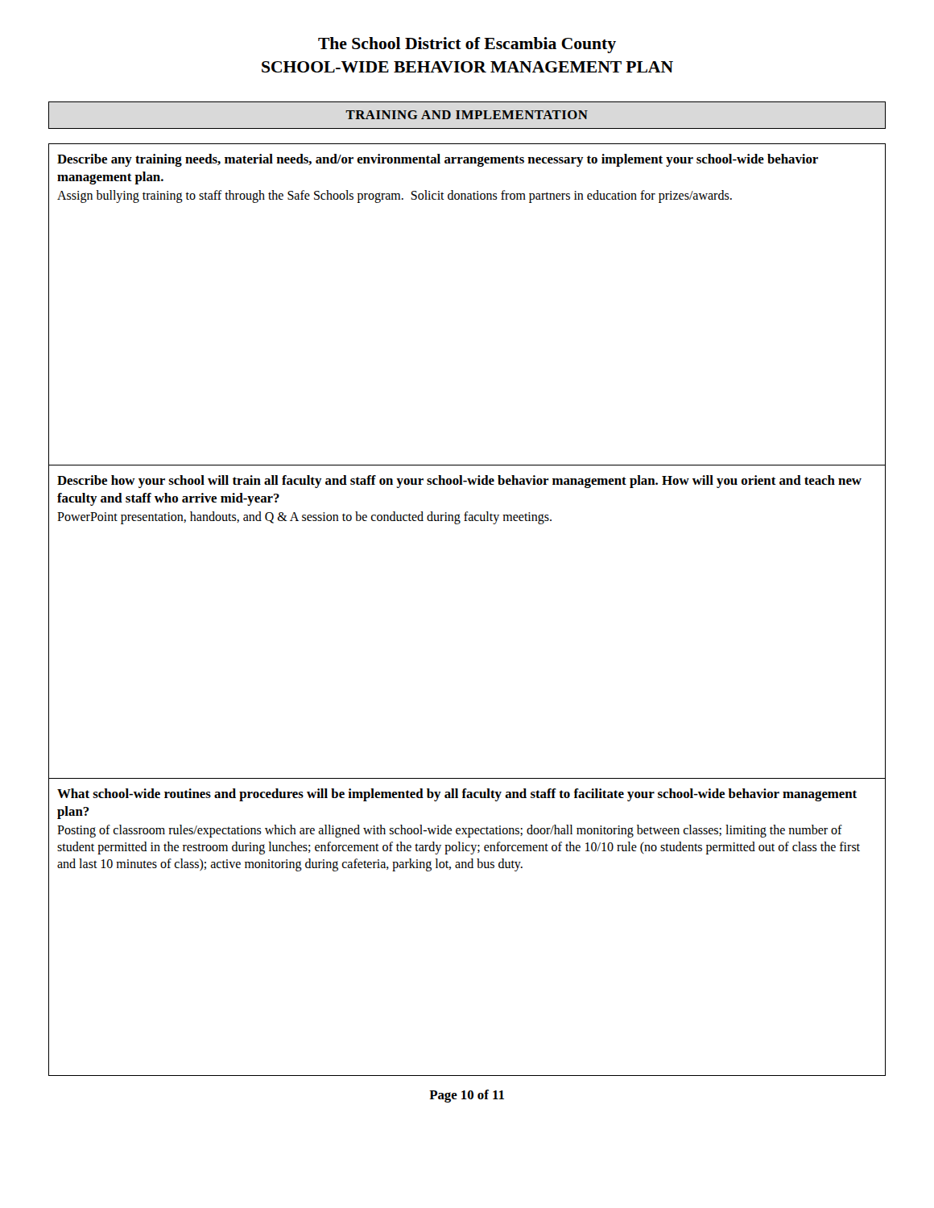The School District of Escambia County
SCHOOL-WIDE BEHAVIOR MANAGEMENT PLAN
TRAINING AND IMPLEMENTATION
| Describe any training needs, material needs, and/or environmental arrangements necessary to implement your school-wide behavior management plan. Assign bullying training to staff through the Safe Schools program. Solicit donations from partners in education for prizes/awards. |
| Describe how your school will train all faculty and staff on your school-wide behavior management plan. How will you orient and teach new faculty and staff who arrive mid-year? PowerPoint presentation, handouts, and Q & A session to be conducted during faculty meetings. |
| What school-wide routines and procedures will be implemented by all faculty and staff to facilitate your school-wide behavior management plan? Posting of classroom rules/expectations which are alligned with school-wide expectations; door/hall monitoring between classes; limiting the number of student permitted in the restroom during lunches; enforcement of the tardy policy; enforcement of the 10/10 rule (no students permitted out of class the first and last 10 minutes of class); active monitoring during cafeteria, parking lot, and bus duty. |
Page 10 of 11